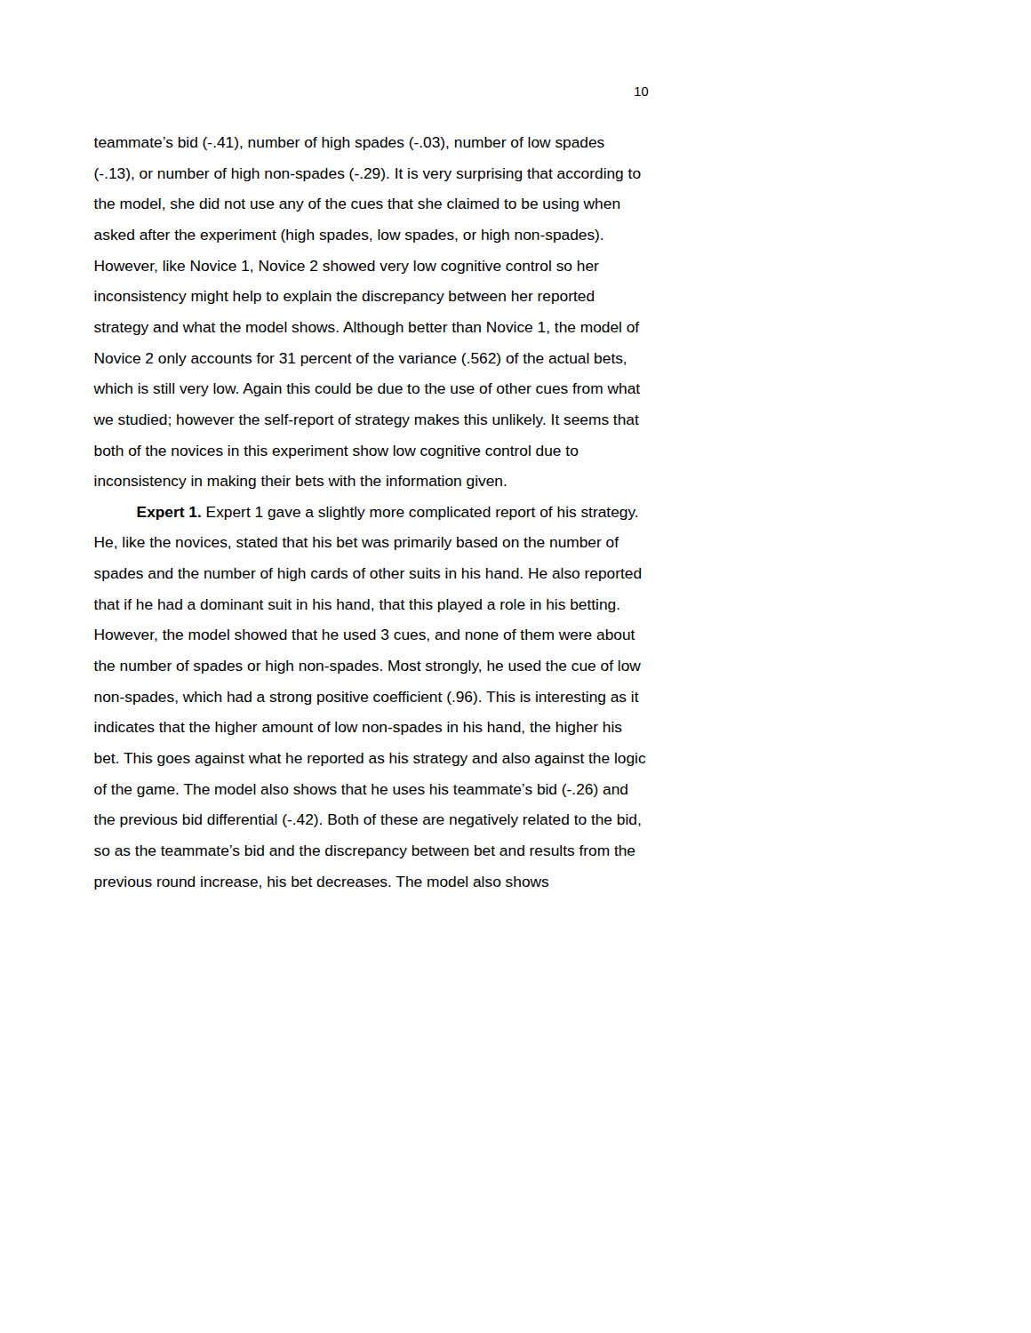10
teammate’s bid (-.41), number of high spades (-.03), number of low spades (-.13), or number of high non-spades (-.29). It is very surprising that according to the model, she did not use any of the cues that she claimed to be using when asked after the experiment (high spades, low spades, or high non-spades). However, like Novice 1, Novice 2 showed very low cognitive control so her inconsistency might help to explain the discrepancy between her reported strategy and what the model shows. Although better than Novice 1, the model of Novice 2 only accounts for 31 percent of the variance (.562) of the actual bets, which is still very low. Again this could be due to the use of other cues from what we studied; however the self-report of strategy makes this unlikely. It seems that both of the novices in this experiment show low cognitive control due to inconsistency in making their bets with the information given.
Expert 1. Expert 1 gave a slightly more complicated report of his strategy. He, like the novices, stated that his bet was primarily based on the number of spades and the number of high cards of other suits in his hand. He also reported that if he had a dominant suit in his hand, that this played a role in his betting. However, the model showed that he used 3 cues, and none of them were about the number of spades or high non-spades. Most strongly, he used the cue of low non-spades, which had a strong positive coefficient (.96). This is interesting as it indicates that the higher amount of low non-spades in his hand, the higher his bet. This goes against what he reported as his strategy and also against the logic of the game. The model also shows that he uses his teammate’s bid (-.26) and the previous bid differential (-.42). Both of these are negatively related to the bid, so as the teammate’s bid and the discrepancy between bet and results from the previous round increase, his bet decreases. The model also shows